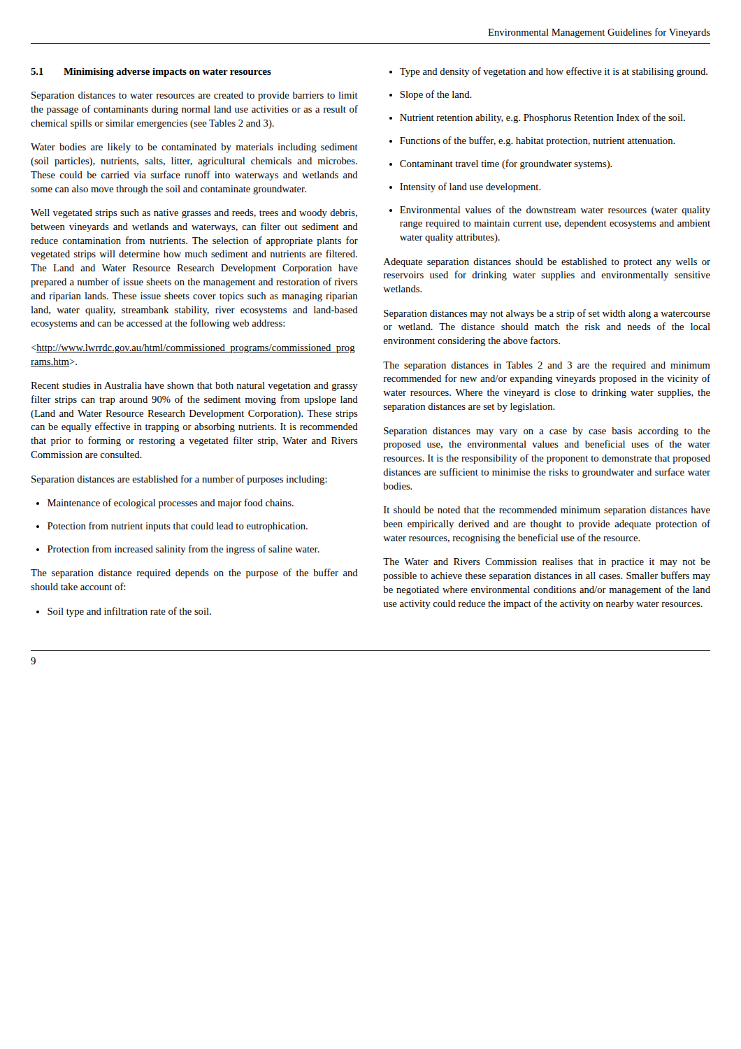Environmental Management Guidelines for Vineyards
5.1 Minimising adverse impacts on water resources
Separation distances to water resources are created to provide barriers to limit the passage of contaminants during normal land use activities or as a result of chemical spills or similar emergencies (see Tables 2 and 3).
Water bodies are likely to be contaminated by materials including sediment (soil particles), nutrients, salts, litter, agricultural chemicals and microbes. These could be carried via surface runoff into waterways and wetlands and some can also move through the soil and contaminate groundwater.
Well vegetated strips such as native grasses and reeds, trees and woody debris, between vineyards and wetlands and waterways, can filter out sediment and reduce contamination from nutrients. The selection of appropriate plants for vegetated strips will determine how much sediment and nutrients are filtered. The Land and Water Resource Research Development Corporation have prepared a number of issue sheets on the management and restoration of rivers and riparian lands. These issue sheets cover topics such as managing riparian land, water quality, streambank stability, river ecosystems and land-based ecosystems and can be accessed at the following web address:
<http://www.lwrrdc.gov.au/html/commissioned_programs/commissioned_programs.htm>.
Recent studies in Australia have shown that both natural vegetation and grassy filter strips can trap around 90% of the sediment moving from upslope land (Land and Water Resource Research Development Corporation). These strips can be equally effective in trapping or absorbing nutrients. It is recommended that prior to forming or restoring a vegetated filter strip, Water and Rivers Commission are consulted.
Separation distances are established for a number of purposes including:
Maintenance of ecological processes and major food chains.
Potection from nutrient inputs that could lead to eutrophication.
Protection from increased salinity from the ingress of saline water.
The separation distance required depends on the purpose of the buffer and should take account of:
Soil type and infiltration rate of the soil.
Type and density of vegetation and how effective it is at stabilising ground.
Slope of the land.
Nutrient retention ability, e.g. Phosphorus Retention Index of the soil.
Functions of the buffer, e.g. habitat protection, nutrient attenuation.
Contaminant travel time (for groundwater systems).
Intensity of land use development.
Environmental values of the downstream water resources (water quality range required to maintain current use, dependent ecosystems and ambient water quality attributes).
Adequate separation distances should be established to protect any wells or reservoirs used for drinking water supplies and environmentally sensitive wetlands.
Separation distances may not always be a strip of set width along a watercourse or wetland. The distance should match the risk and needs of the local environment considering the above factors.
The separation distances in Tables 2 and 3 are the required and minimum recommended for new and/or expanding vineyards proposed in the vicinity of water resources. Where the vineyard is close to drinking water supplies, the separation distances are set by legislation.
Separation distances may vary on a case by case basis according to the proposed use, the environmental values and beneficial uses of the water resources. It is the responsibility of the proponent to demonstrate that proposed distances are sufficient to minimise the risks to groundwater and surface water bodies.
It should be noted that the recommended minimum separation distances have been empirically derived and are thought to provide adequate protection of water resources, recognising the beneficial use of the resource.
The Water and Rivers Commission realises that in practice it may not be possible to achieve these separation distances in all cases. Smaller buffers may be negotiated where environmental conditions and/or management of the land use activity could reduce the impact of the activity on nearby water resources.
9